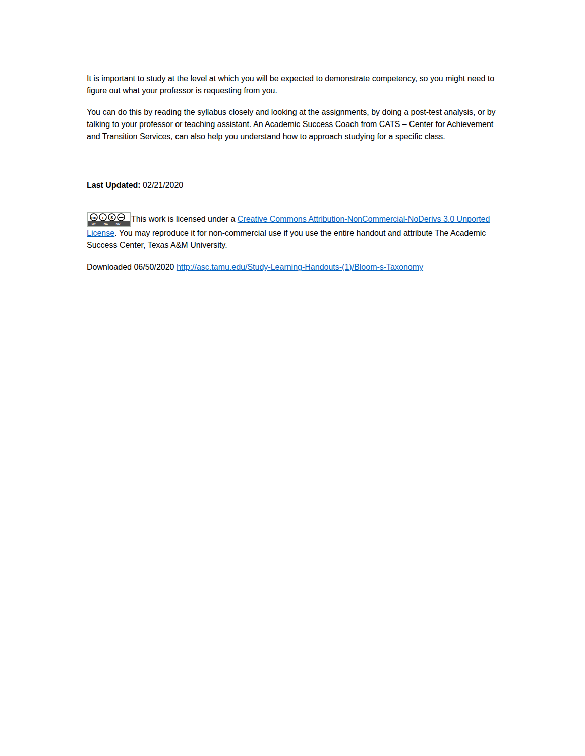It is important to study at the level at which you will be expected to demonstrate competency, so you might need to figure out what your professor is requesting from you.
You can do this by reading the syllabus closely and looking at the assignments, by doing a post-test analysis, or by talking to your professor or teaching assistant. An Academic Success Coach from CATS – Center for Achievement and Transition Services, can also help you understand how to approach studying for a specific class.
Last Updated: 02/21/2020
cc i $ BY NC ND This work is licensed under a Creative Commons Attribution-NonCommercial-NoDerivs 3.0 Unported License. You may reproduce it for non-commercial use if you use the entire handout and attribute The Academic Success Center, Texas A&M University.
Downloaded 06/50/2020 http://asc.tamu.edu/Study-Learning-Handouts-(1)/Bloom-s-Taxonomy